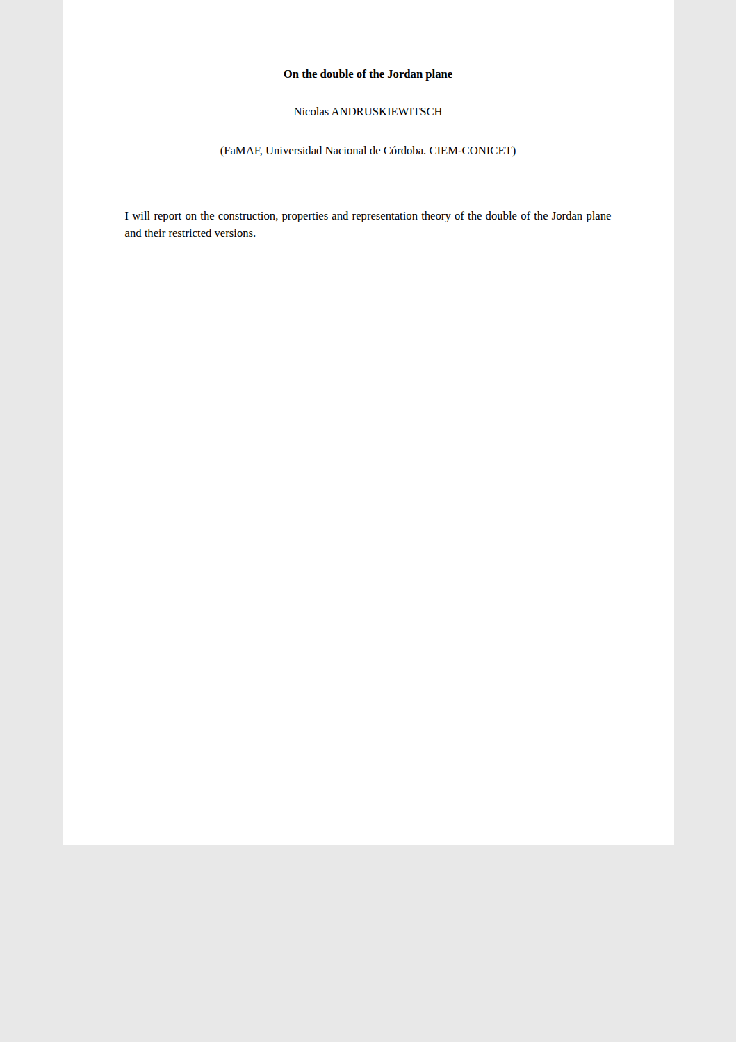On the double of the Jordan plane
Nicolas ANDRUSKIEWITSCH
(FaMAF, Universidad Nacional de Córdoba. CIEM-CONICET)
I will report on the construction, properties and representation theory of the double of the Jordan plane and their restricted versions.